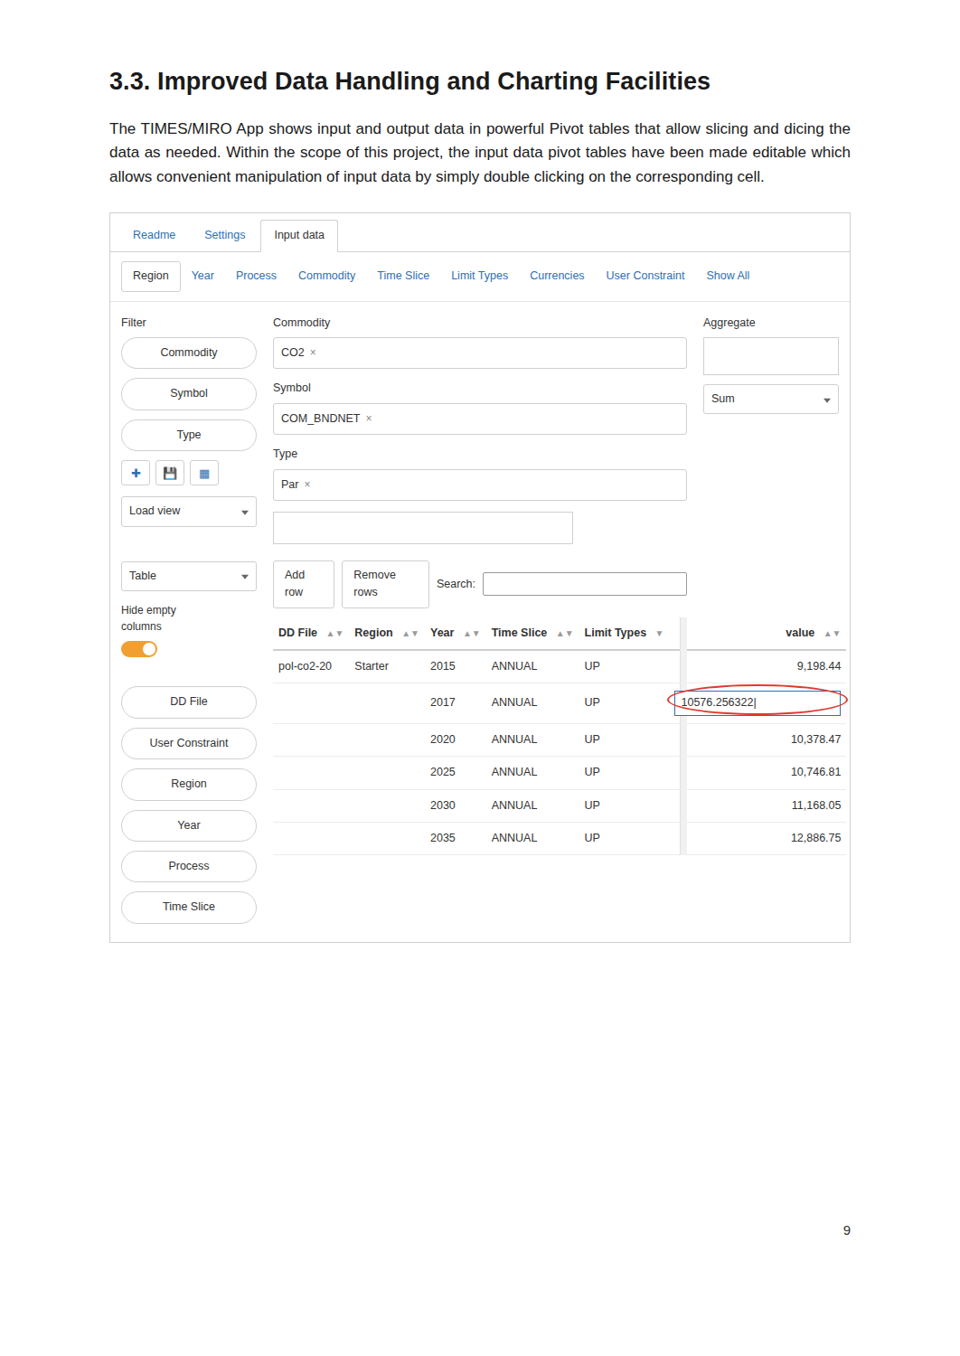3.3. Improved Data Handling and Charting Facilities
The TIMES/MIRO App shows input and output data in powerful Pivot tables that allow slicing and dicing the data as needed. Within the scope of this project, the input data pivot tables have been made editable which allows convenient manipulation of input data by simply double clicking on the corresponding cell.
Readme
Settings
Input data
Region
Year
Process
Commodity
Time Slice
Limit Types
Currencies
User Constraint
Show All
Filter
Commodity
Symbol
Type
✚
💾
▦
Load view
Table
Hide empty
columns
DD File
User Constraint
Region
Year
Process
Time Slice
Commodity
CO2 ×
Symbol
COM_BNDNET ×
Type
Par ×
Add row
Remove rows
Search:
| DD File ▲▼ | Region ▲▼ | Year ▲▼ | Time Slice ▲▼ | Limit Types ▼ | value ▲▼ |
| --- | --- | --- | --- | --- | --- |
| pol-co2-20 | Starter | 2015 | ANNUAL | UP | 9,198.44 |
| | | 2017 | ANNUAL | UP | 10576.256322/ |
| | | 2020 | ANNUAL | UP | 10,378.47 |
| | | 2025 | ANNUAL | UP | 10,746.81 |
| | | 2030 | ANNUAL | UP | 11,168.05 |
| | | 2035 | ANNUAL | UP | 12,886.75 |
Aggregate
Sum
9